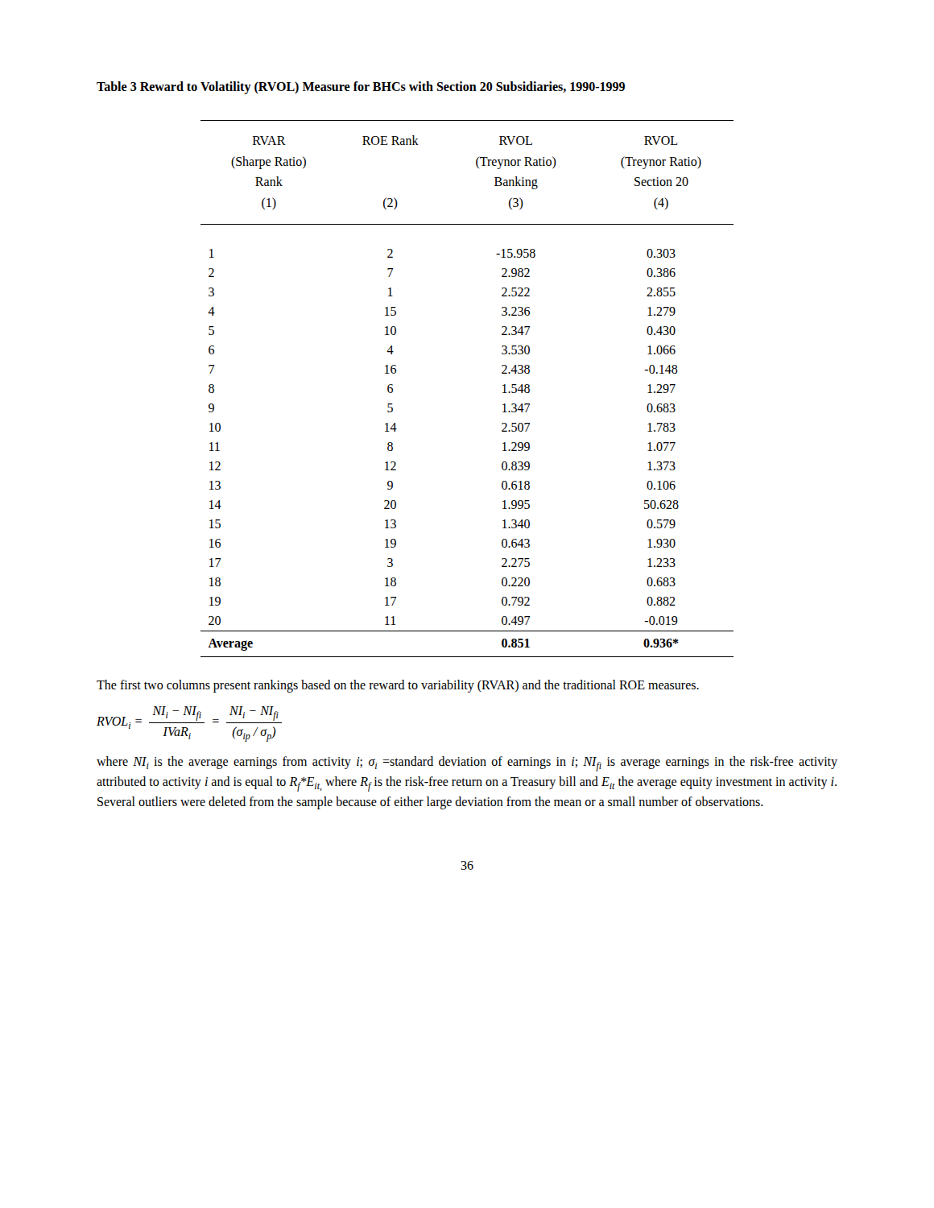Table 3 Reward to Volatility (RVOL) Measure for BHCs with Section 20 Subsidiaries, 1990-1999
| RVAR | ROE Rank | RVOL | RVOL |
| --- | --- | --- | --- |
| (Sharpe Ratio) | | (Treynor Ratio) | (Treynor Ratio) |
| Rank | | Banking | Section 20 |
| (1) | (2) | (3) | (4) |
| 1 | 2 | -15.958 | 0.303 |
| 2 | 7 | 2.982 | 0.386 |
| 3 | 1 | 2.522 | 2.855 |
| 4 | 15 | 3.236 | 1.279 |
| 5 | 10 | 2.347 | 0.430 |
| 6 | 4 | 3.530 | 1.066 |
| 7 | 16 | 2.438 | -0.148 |
| 8 | 6 | 1.548 | 1.297 |
| 9 | 5 | 1.347 | 0.683 |
| 10 | 14 | 2.507 | 1.783 |
| 11 | 8 | 1.299 | 1.077 |
| 12 | 12 | 0.839 | 1.373 |
| 13 | 9 | 0.618 | 0.106 |
| 14 | 20 | 1.995 | 50.628 |
| 15 | 13 | 1.340 | 0.579 |
| 16 | 19 | 0.643 | 1.930 |
| 17 | 3 | 2.275 | 1.233 |
| 18 | 18 | 0.220 | 0.683 |
| 19 | 17 | 0.792 | 0.882 |
| 20 | 11 | 0.497 | -0.019 |
| Average | | 0.851 | 0.936* |
The first two columns present rankings based on the reward to variability (RVAR) and the traditional ROE measures.
RVOLi = NIi − NIfi IVaRi = NIi − NIfi (σip / σp)
where NIi is the average earnings from activity i; σi =standard deviation of earnings in i; NIfi is average earnings in the risk-free activity attributed to activity i and is equal to Rf*Eit, where Rf is the risk-free return on a Treasury bill and Eit the average equity investment in activity i. Several outliers were deleted from the sample because of either large deviation from the mean or a small number of observations.
36